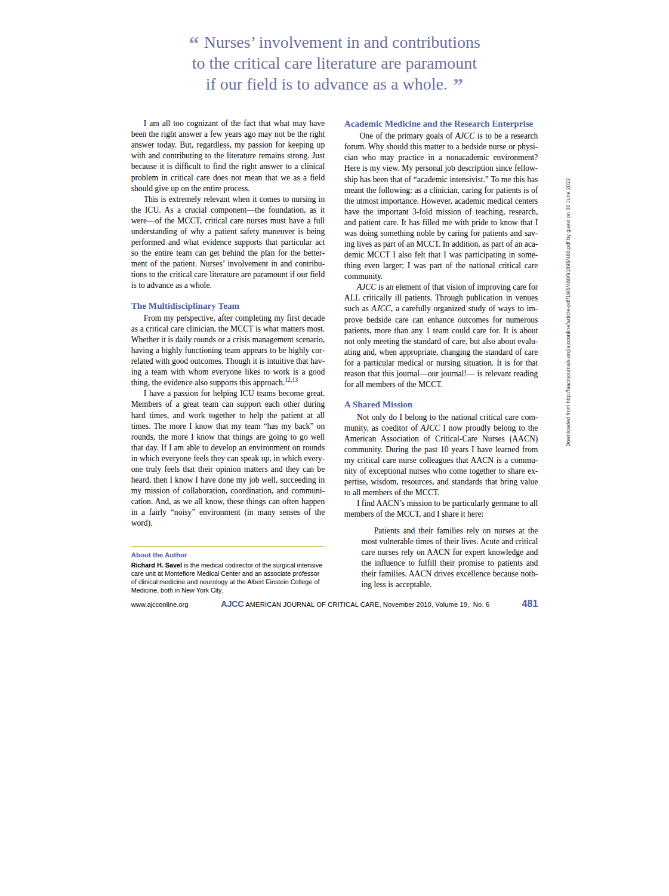“ Nurses’ involvement in and contributions
to the critical care literature are paramount
if our field is to advance as a whole. ”
I am all too cognizant of the fact that what may have been the right answer a few years ago may not be the right answer today. But, regardless, my passion for keeping up with and contributing to the literature remains strong. Just because it is difficult to find the right answer to a clinical problem in critical care does not mean that we as a field should give up on the entire process.
This is extremely relevant when it comes to nursing in the ICU. As a crucial component—the foundation, as it were—of the MCCT, critical care nurses must have a full understanding of why a patient safety maneuver is being performed and what evidence supports that particular act so the entire team can get behind the plan for the betterment of the patient. Nurses’ involvement in and contributions to the critical care literature are paramount if our field is to advance as a whole.
The Multidisciplinary Team
From my perspective, after completing my first decade as a critical care clinician, the MCCT is what matters most. Whether it is daily rounds or a crisis management scenario, having a highly functioning team appears to be highly correlated with good outcomes. Though it is intuitive that having a team with whom everyone likes to work is a good thing, the evidence also supports this approach.12,13
I have a passion for helping ICU teams become great. Members of a great team can support each other during hard times, and work together to help the patient at all times. The more I know that my team “has my back” on rounds, the more I know that things are going to go well that day. If I am able to develop an environment on rounds in which everyone feels they can speak up, in which everyone truly feels that their opinion matters and they can be heard, then I know I have done my job well, succeeding in my mission of collaboration, coordination, and communication. And, as we all know, these things can often happen in a fairly “noisy” environment (in many senses of the word).
About the Author
Richard H. Savel is the medical codirector of the surgical intensive care unit at Montefiore Medical Center and an associate professor of clinical medicine and neurology at the Albert Einstein College of Medicine, both in New York City.
Academic Medicine and the Research Enterprise
One of the primary goals of AJCC is to be a research forum. Why should this matter to a bedside nurse or physician who may practice in a nonacademic environment? Here is my view. My personal job description since fellowship has been that of “academic intensivist.” To me this has meant the following: as a clinician, caring for patients is of the utmost importance. However, academic medical centers have the important 3-fold mission of teaching, research, and patient care. It has filled me with pride to know that I was doing something noble by caring for patients and saving lives as part of an MCCT. In addition, as part of an academic MCCT I also felt that I was participating in something even larger; I was part of the national critical care community.
AJCC is an element of that vision of improving care for ALL critically ill patients. Through publication in venues such as AJCC, a carefully organized study of ways to improve bedside care can enhance outcomes for numerous patients, more than any 1 team could care for. It is about not only meeting the standard of care, but also about evaluating and, when appropriate, changing the standard of care for a particular medical or nursing situation. It is for that reason that this journal—our journal!— is relevant reading for all members of the MCCT.
A Shared Mission
Not only do I belong to the national critical care community, as coeditor of AJCC I now proudly belong to the American Association of Critical-Care Nurses (AACN) community. During the past 10 years I have learned from my critical care nurse colleagues that AACN is a community of exceptional nurses who come together to share expertise, wisdom, resources, and standards that bring value to all members of the MCCT.
I find AACN’s mission to be particularly germane to all members of the MCCT, and I share it here:
Patients and their families rely on nurses at the most vulnerable times of their lives. Acute and critical care nurses rely on AACN for expert knowledge and the influence to fulfill their promise to patients and their families. AACN drives excellence because nothing less is acceptable.
Downloaded from http://aacnjournals.org/ajcconline/article-pdf/19/6/480/91895/480.pdf by guest on 30 June 2022
www.ajcconline.org AJCC AMERICAN JOURNAL OF CRITICAL CARE, November 2010, Volume 19, No. 6 481